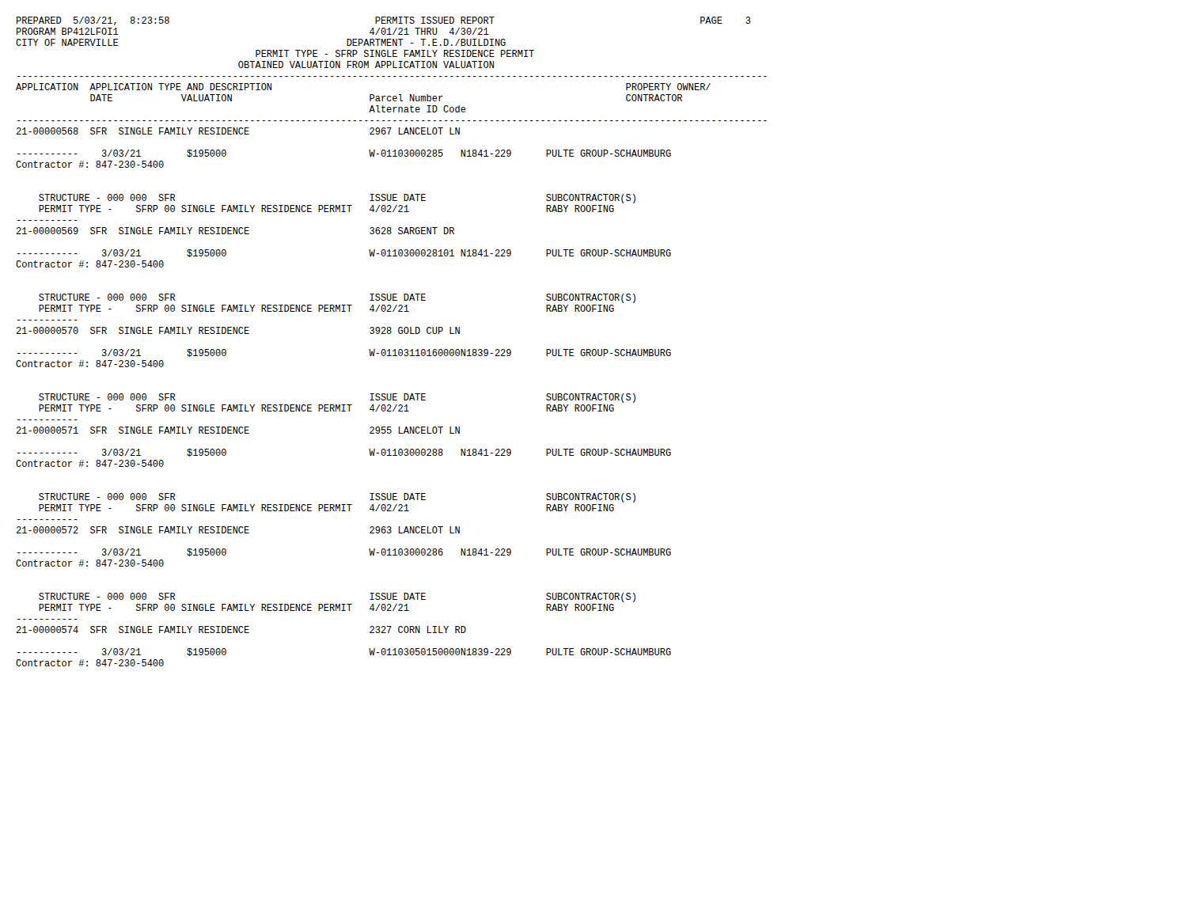PREPARED  5/03/21,  8:23:58                                    PERMITS ISSUED REPORT                                    PAGE    3
PROGRAM BP412LFOI1                                            4/01/21 THRU  4/30/21
CITY OF NAPERVILLE                                        DEPARTMENT - T.E.D./BUILDING
                                          PERMIT TYPE - SFRP SINGLE FAMILY RESIDENCE PERMIT
                                       OBTAINED VALUATION FROM APPLICATION VALUATION
------------------------------------------------------------------------------------------------------------------------------------
APPLICATION  APPLICATION TYPE AND DESCRIPTION                                                              PROPERTY OWNER/
             DATE            VALUATION                        Parcel Number                                CONTRACTOR
                                                              Alternate ID Code
------------------------------------------------------------------------------------------------------------------------------------
21-00000568  SFR  SINGLE FAMILY RESIDENCE                     2967 LANCELOT LN

-----------    3/03/21        $195000                         W-01103000285   N1841-229      PULTE GROUP-SCHAUMBURG
Contractor #: 847-230-5400


    STRUCTURE - 000 000  SFR                                  ISSUE DATE                     SUBCONTRACTOR(S)
    PERMIT TYPE -    SFRP 00 SINGLE FAMILY RESIDENCE PERMIT   4/02/21                        RABY ROOFING
-----------
21-00000569  SFR  SINGLE FAMILY RESIDENCE                     3628 SARGENT DR

-----------    3/03/21        $195000                         W-0110300028101 N1841-229      PULTE GROUP-SCHAUMBURG
Contractor #: 847-230-5400


    STRUCTURE - 000 000  SFR                                  ISSUE DATE                     SUBCONTRACTOR(S)
    PERMIT TYPE -    SFRP 00 SINGLE FAMILY RESIDENCE PERMIT   4/02/21                        RABY ROOFING
-----------
21-00000570  SFR  SINGLE FAMILY RESIDENCE                     3928 GOLD CUP LN

-----------    3/03/21        $195000                         W-01103110160000N1839-229      PULTE GROUP-SCHAUMBURG
Contractor #: 847-230-5400


    STRUCTURE - 000 000  SFR                                  ISSUE DATE                     SUBCONTRACTOR(S)
    PERMIT TYPE -    SFRP 00 SINGLE FAMILY RESIDENCE PERMIT   4/02/21                        RABY ROOFING
-----------
21-00000571  SFR  SINGLE FAMILY RESIDENCE                     2955 LANCELOT LN

-----------    3/03/21        $195000                         W-01103000288   N1841-229      PULTE GROUP-SCHAUMBURG
Contractor #: 847-230-5400


    STRUCTURE - 000 000  SFR                                  ISSUE DATE                     SUBCONTRACTOR(S)
    PERMIT TYPE -    SFRP 00 SINGLE FAMILY RESIDENCE PERMIT   4/02/21                        RABY ROOFING
-----------
21-00000572  SFR  SINGLE FAMILY RESIDENCE                     2963 LANCELOT LN

-----------    3/03/21        $195000                         W-01103000286   N1841-229      PULTE GROUP-SCHAUMBURG
Contractor #: 847-230-5400


    STRUCTURE - 000 000  SFR                                  ISSUE DATE                     SUBCONTRACTOR(S)
    PERMIT TYPE -    SFRP 00 SINGLE FAMILY RESIDENCE PERMIT   4/02/21                        RABY ROOFING
-----------
21-00000574  SFR  SINGLE FAMILY RESIDENCE                     2327 CORN LILY RD

-----------    3/03/21        $195000                         W-01103050150000N1839-229      PULTE GROUP-SCHAUMBURG
Contractor #: 847-230-5400